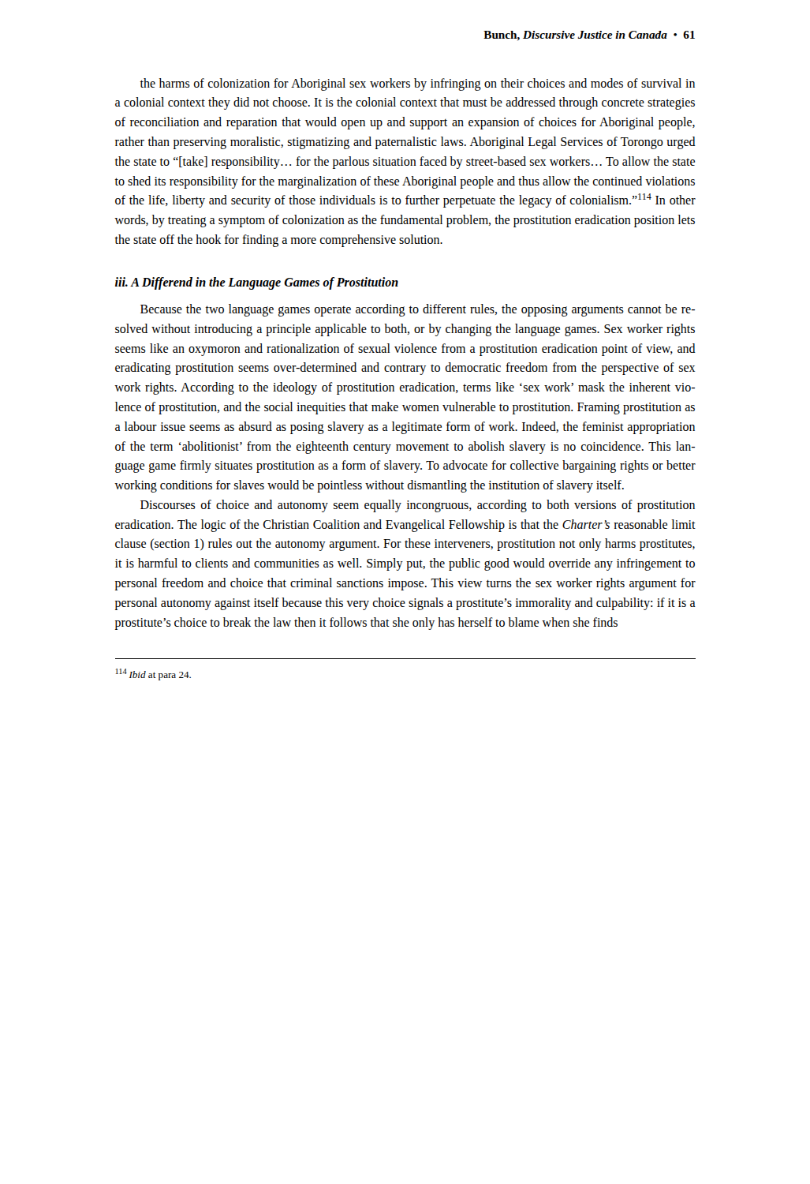Bunch, Discursive Justice in Canada•61
the harms of colonization for Aboriginal sex workers by infringing on their choices and modes of survival in a colonial context they did not choose. It is the colonial context that must be addressed through concrete strategies of reconciliation and reparation that would open up and support an expansion of choices for Aboriginal people, rather than preserving moralistic, stigmatizing and paternalistic laws. Aboriginal Legal Services of Torongo urged the state to “[take] responsibility… for the parlous situation faced by street-based sex workers… To allow the state to shed its responsibility for the marginalization of these Aboriginal people and thus allow the continued violations of the life, liberty and security of those individuals is to further perpetuate the legacy of colonialism.”114 In other words, by treating a symptom of colonization as the fundamental problem, the prostitution eradication position lets the state off the hook for finding a more comprehensive solution.
iii. A Differend in the Language Games of Prostitution
Because the two language games operate according to different rules, the opposing arguments cannot be resolved without introducing a principle applicable to both, or by changing the language games. Sex worker rights seems like an oxymoron and rationalization of sexual violence from a prostitution eradication point of view, and eradicating prostitution seems over-determined and contrary to democratic freedom from the perspective of sex work rights. According to the ideology of prostitution eradication, terms like ‘sex work’ mask the inherent violence of prostitution, and the social inequities that make women vulnerable to prostitution. Framing prostitution as a labour issue seems as absurd as posing slavery as a legitimate form of work. Indeed, the feminist appropriation of the term ‘abolitionist’ from the eighteenth century movement to abolish slavery is no coincidence. This language game firmly situates prostitution as a form of slavery. To advocate for collective bargaining rights or better working conditions for slaves would be pointless without dismantling the institution of slavery itself.
Discourses of choice and autonomy seem equally incongruous, according to both versions of prostitution eradication. The logic of the Christian Coalition and Evangelical Fellowship is that the Charter’s reasonable limit clause (section 1) rules out the autonomy argument. For these interveners, prostitution not only harms prostitutes, it is harmful to clients and communities as well. Simply put, the public good would override any infringement to personal freedom and choice that criminal sanctions impose. This view turns the sex worker rights argument for personal autonomy against itself because this very choice signals a prostitute’s immorality and culpability: if it is a prostitute’s choice to break the law then it follows that she only has herself to blame when she finds
114 Ibid at para 24.